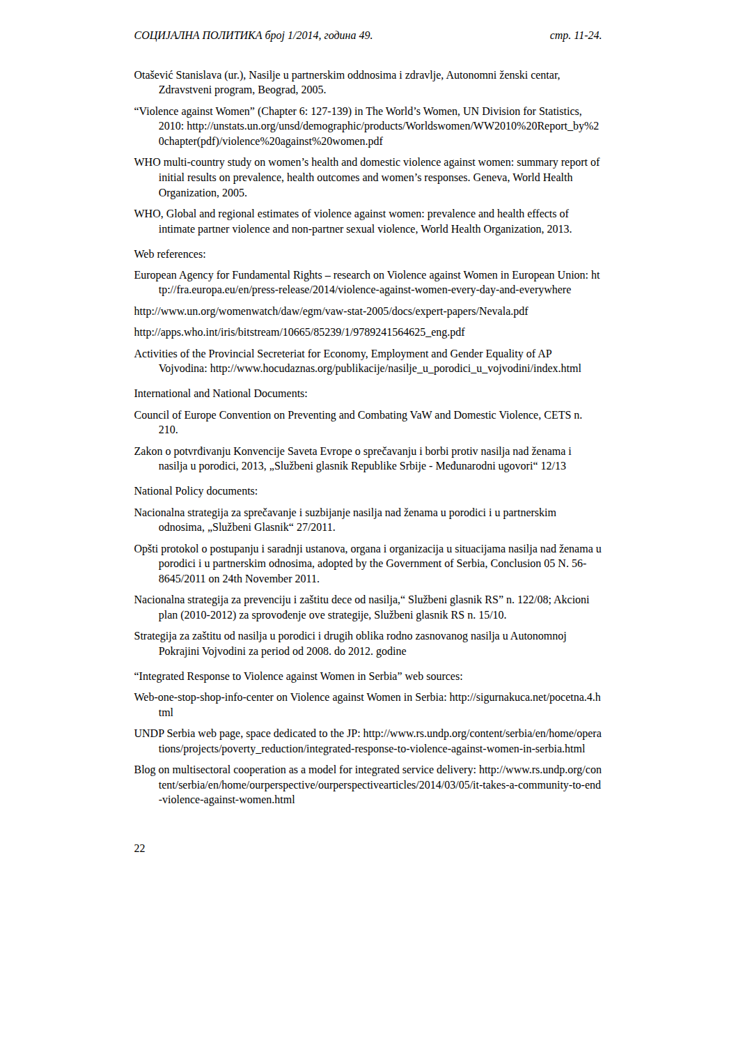СОЦИЈАЛНА ПОЛИТИКА број 1/2014, година 49. стр. 11-24.
Otašević Stanislava (ur.), Nasilje u partnerskim oddnosima i zdravlje, Autonomni ženski centar, Zdravstveni program, Beograd, 2005.
“Violence against Women” (Chapter 6: 127-139) in The World’s Women, UN Division for Statistics, 2010: http://unstats.un.org/unsd/demographic/products/Worldswomen/WW2010%20Report_by%20chapter(pdf)/violence%20against%20women.pdf
WHO multi-country study on women’s health and domestic violence against women: summary report of initial results on prevalence, health outcomes and women’s responses. Geneva, World Health Organization, 2005.
WHO, Global and regional estimates of violence against women: prevalence and health effects of intimate partner violence and non-partner sexual violence, World Health Organization, 2013.
Web references:
European Agency for Fundamental Rights – research on Violence against Women in European Union: http://fra.europa.eu/en/press-release/2014/violence-against-women-every-day-and-everywhere
http://www.un.org/womenwatch/daw/egm/vaw-stat-2005/docs/expert-papers/Nevala.pdf
http://apps.who.int/iris/bitstream/10665/85239/1/9789241564625_eng.pdf
Activities of the Provincial Secreteriat for Economy, Employment and Gender Equality of AP Vojvodina: http://www.hocudaznas.org/publikacije/nasilje_u_porodici_u_vojvodini/index.html
International and National Documents:
Council of Europe Convention on Preventing and Combating VaW and Domestic Violence, CETS n. 210.
Zakon o potvrđivanju Konvencije Saveta Evrope o sprečavanju i borbi protiv nasilja nad ženama i nasilja u porodici, 2013, „Službeni glasnik Republike Srbije - Međunarodni ugovori“ 12/13
National Policy documents:
Nacionalna strategija za sprečavanje i suzbijanje nasilja nad ženama u porodici i u partnerskim odnosima, „Službeni Glasnik“ 27/2011.
Opšti protokol o postupanju i saradnji ustanova, organa i organizacija u situacijama nasilja nad ženama u porodici i u partnerskim odnosima, adopted by the Government of Serbia, Conclusion 05 N. 56-8645/2011 on 24th November 2011.
Nacionalna strategija za prevenciju i zaštitu dece od nasilja,“ Službeni glasnik RS” n. 122/08; Akcioni plan (2010-2012) za sprovođenje ove strategije, Službeni glasnik RS n. 15/10.
Strategija za zaštitu od nasilja u porodici i drugih oblika rodno zasnovanog nasilja u Autonomnoj Pokrajini Vojvodini za period od 2008. do 2012. godine
“Integrated Response to Violence against Women in Serbia” web sources:
Web-one-stop-shop-info-center on Violence against Women in Serbia: http://sigurnakuca.net/pocetna.4.html
UNDP Serbia web page, space dedicated to the JP: http://www.rs.undp.org/content/serbia/en/home/operations/projects/poverty_reduction/integrated-response-to-violence-against-women-in-serbia.html
Blog on multisectoral cooperation as a model for integrated service delivery: http://www.rs.undp.org/content/serbia/en/home/ourperspective/ourperspectivearticles/2014/03/05/it-takes-a-community-to-end-violence-against-women.html
22